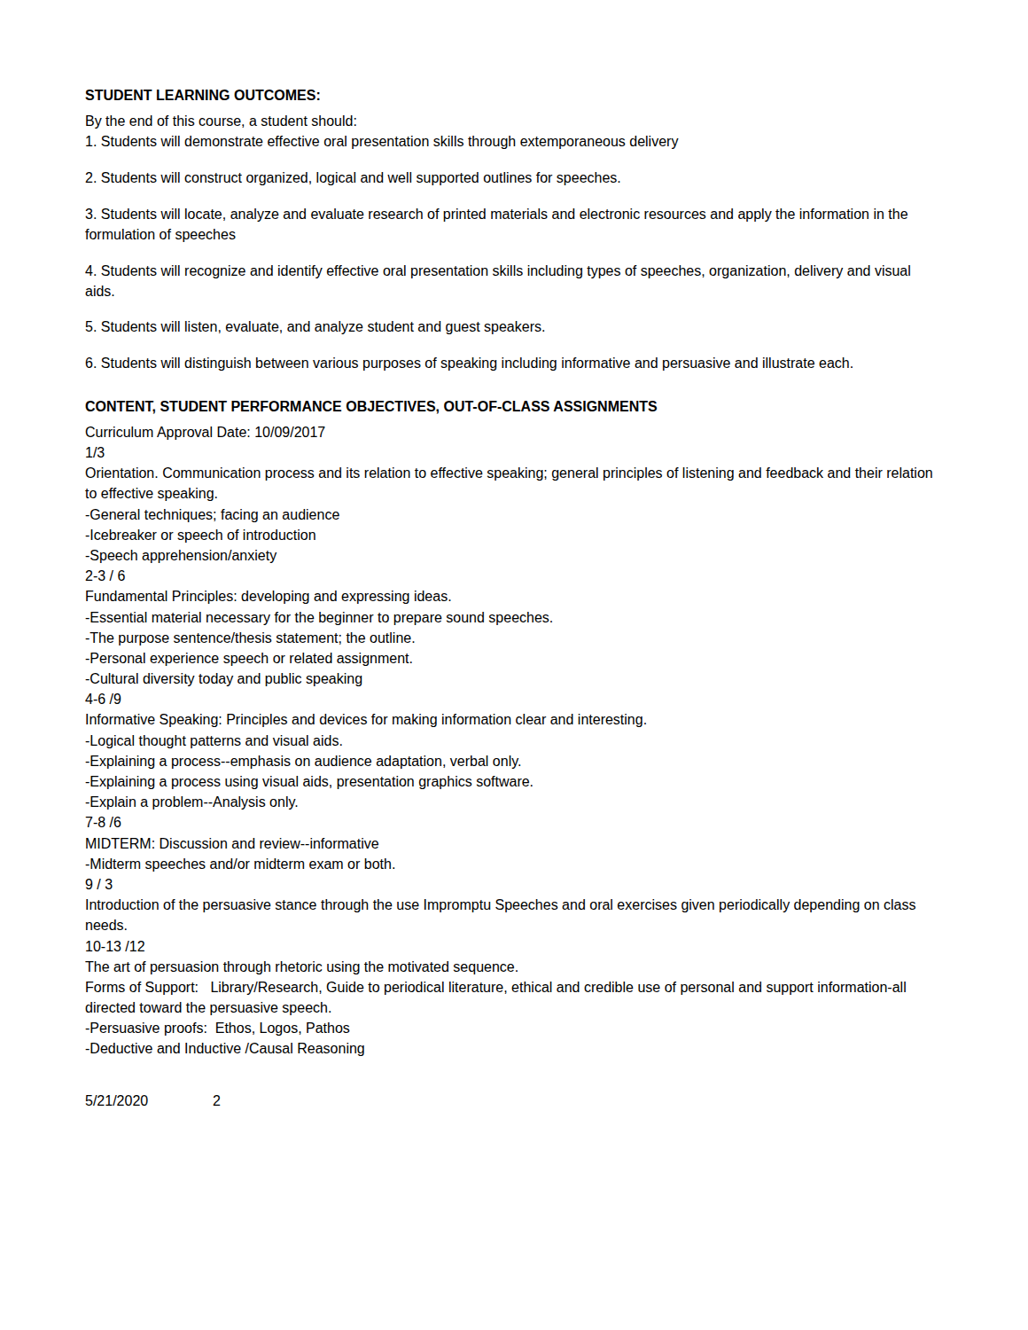STUDENT LEARNING OUTCOMES:
By the end of this course, a student should:
1. Students will demonstrate effective oral presentation skills through extemporaneous delivery
2. Students will construct organized, logical and well supported outlines for speeches.
3. Students will locate, analyze and evaluate research of printed materials and electronic resources and apply the information in the formulation of speeches
4. Students will recognize and identify effective oral presentation skills including types of speeches, organization, delivery and visual aids.
5. Students will listen, evaluate, and analyze student and guest speakers.
6. Students will distinguish between various purposes of speaking including informative and persuasive and illustrate each.
CONTENT, STUDENT PERFORMANCE OBJECTIVES, OUT-OF-CLASS ASSIGNMENTS
Curriculum Approval Date: 10/09/2017
1/3
Orientation. Communication process and its relation to effective speaking; general principles of listening and feedback and their relation to effective speaking.
-General techniques; facing an audience
-Icebreaker or speech of introduction
-Speech apprehension/anxiety
2-3 / 6
Fundamental Principles: developing and expressing ideas.
-Essential material necessary for the beginner to prepare sound speeches.
-The purpose sentence/thesis statement; the outline.
-Personal experience speech or related assignment.
-Cultural diversity today and public speaking
4-6 /9
Informative Speaking: Principles and devices for making information clear and interesting.
-Logical thought patterns and visual aids.
-Explaining a process--emphasis on audience adaptation, verbal only.
-Explaining a process using visual aids, presentation graphics software.
-Explain a problem--Analysis only.
7-8 /6
MIDTERM: Discussion and review--informative
-Midterm speeches and/or midterm exam or both.
9 / 3
Introduction of the persuasive stance through the use Impromptu Speeches and oral exercises given periodically depending on class needs.
10-13 /12
The art of persuasion through rhetoric using the motivated sequence.
Forms of Support: Library/Research, Guide to periodical literature, ethical and credible use of personal and support information-all directed toward the persuasive speech.
-Persuasive proofs: Ethos, Logos, Pathos
-Deductive and Inductive /Causal Reasoning
5/21/2020 2